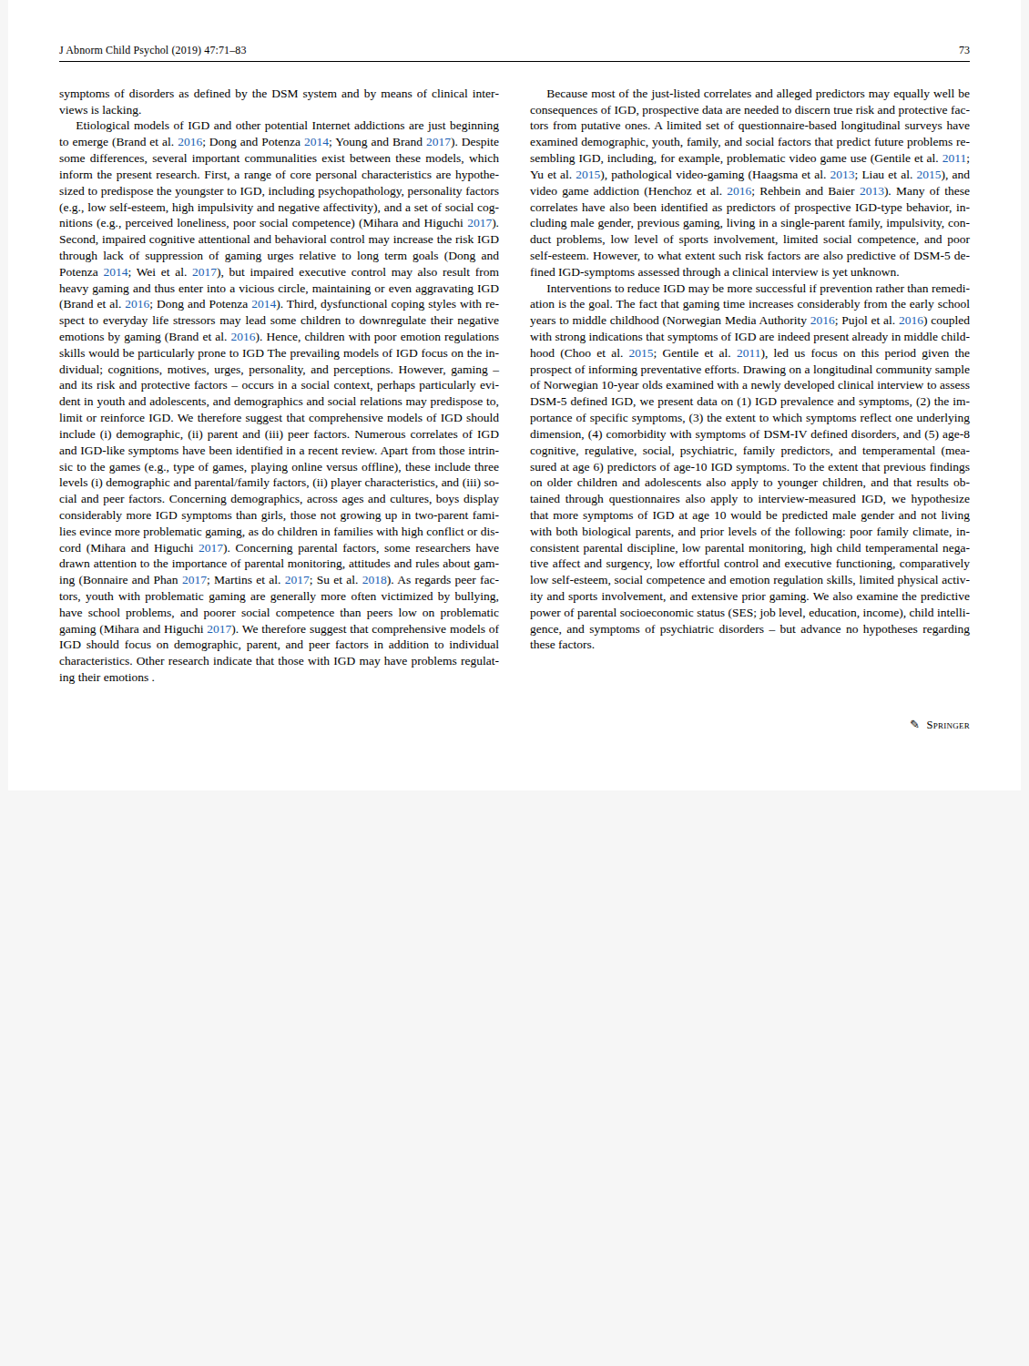J Abnorm Child Psychol (2019) 47:71–83 73
symptoms of disorders as defined by the DSM system and by means of clinical interviews is lacking.
Etiological models of IGD and other potential Internet addictions are just beginning to emerge (Brand et al. 2016; Dong and Potenza 2014; Young and Brand 2017). Despite some differences, several important communalities exist between these models, which inform the present research. First, a range of core personal characteristics are hypothesized to predispose the youngster to IGD, including psychopathology, personality factors (e.g., low self-esteem, high impulsivity and negative affectivity), and a set of social cognitions (e.g., perceived loneliness, poor social competence) (Mihara and Higuchi 2017). Second, impaired cognitive attentional and behavioral control may increase the risk IGD through lack of suppression of gaming urges relative to long term goals (Dong and Potenza 2014; Wei et al. 2017), but impaired executive control may also result from heavy gaming and thus enter into a vicious circle, maintaining or even aggravating IGD (Brand et al. 2016; Dong and Potenza 2014). Third, dysfunctional coping styles with respect to everyday life stressors may lead some children to downregulate their negative emotions by gaming (Brand et al. 2016). Hence, children with poor emotion regulations skills would be particularly prone to IGD The prevailing models of IGD focus on the individual; cognitions, motives, urges, personality, and perceptions. However, gaming – and its risk and protective factors – occurs in a social context, perhaps particularly evident in youth and adolescents, and demographics and social relations may predispose to, limit or reinforce IGD. We therefore suggest that comprehensive models of IGD should include (i) demographic, (ii) parent and (iii) peer factors. Numerous correlates of IGD and IGD-like symptoms have been identified in a recent review. Apart from those intrinsic to the games (e.g., type of games, playing online versus offline), these include three levels (i) demographic and parental/family factors, (ii) player characteristics, and (iii) social and peer factors. Concerning demographics, across ages and cultures, boys display considerably more IGD symptoms than girls, those not growing up in two-parent families evince more problematic gaming, as do children in families with high conflict or discord (Mihara and Higuchi 2017). Concerning parental factors, some researchers have drawn attention to the importance of parental monitoring, attitudes and rules about gaming (Bonnaire and Phan 2017; Martins et al. 2017; Su et al. 2018). As regards peer factors, youth with problematic gaming are generally more often victimized by bullying, have school problems, and poorer social competence than peers low on problematic gaming (Mihara and Higuchi 2017). We therefore suggest that comprehensive models of IGD should focus on demographic, parent, and peer factors in addition to individual characteristics. Other research indicate that those with IGD may have problems regulating their emotions .
Because most of the just-listed correlates and alleged predictors may equally well be consequences of IGD, prospective data are needed to discern true risk and protective factors from putative ones. A limited set of questionnaire-based longitudinal surveys have examined demographic, youth, family, and social factors that predict future problems resembling IGD, including, for example, problematic video game use (Gentile et al. 2011; Yu et al. 2015), pathological video-gaming (Haagsma et al. 2013; Liau et al. 2015), and video game addiction (Henchoz et al. 2016; Rehbein and Baier 2013). Many of these correlates have also been identified as predictors of prospective IGD-type behavior, including male gender, previous gaming, living in a single-parent family, impulsivity, conduct problems, low level of sports involvement, limited social competence, and poor self-esteem. However, to what extent such risk factors are also predictive of DSM-5 defined IGD-symptoms assessed through a clinical interview is yet unknown.
Interventions to reduce IGD may be more successful if prevention rather than remediation is the goal. The fact that gaming time increases considerably from the early school years to middle childhood (Norwegian Media Authority 2016; Pujol et al. 2016) coupled with strong indications that symptoms of IGD are indeed present already in middle childhood (Choo et al. 2015; Gentile et al. 2011), led us focus on this period given the prospect of informing preventative efforts. Drawing on a longitudinal community sample of Norwegian 10-year olds examined with a newly developed clinical interview to assess DSM-5 defined IGD, we present data on (1) IGD prevalence and symptoms, (2) the importance of specific symptoms, (3) the extent to which symptoms reflect one underlying dimension, (4) comorbidity with symptoms of DSM-IV defined disorders, and (5) age-8 cognitive, regulative, social, psychiatric, family predictors, and temperamental (measured at age 6) predictors of age-10 IGD symptoms. To the extent that previous findings on older children and adolescents also apply to younger children, and that results obtained through questionnaires also apply to interview-measured IGD, we hypothesize that more symptoms of IGD at age 10 would be predicted male gender and not living with both biological parents, and prior levels of the following: poor family climate, inconsistent parental discipline, low parental monitoring, high child temperamental negative affect and surgency, low effortful control and executive functioning, comparatively low self-esteem, social competence and emotion regulation skills, limited physical activity and sports involvement, and extensive prior gaming. We also examine the predictive power of parental socioeconomic status (SES; job level, education, income), child intelligence, and symptoms of psychiatric disorders – but advance no hypotheses regarding these factors.
✎ Springer